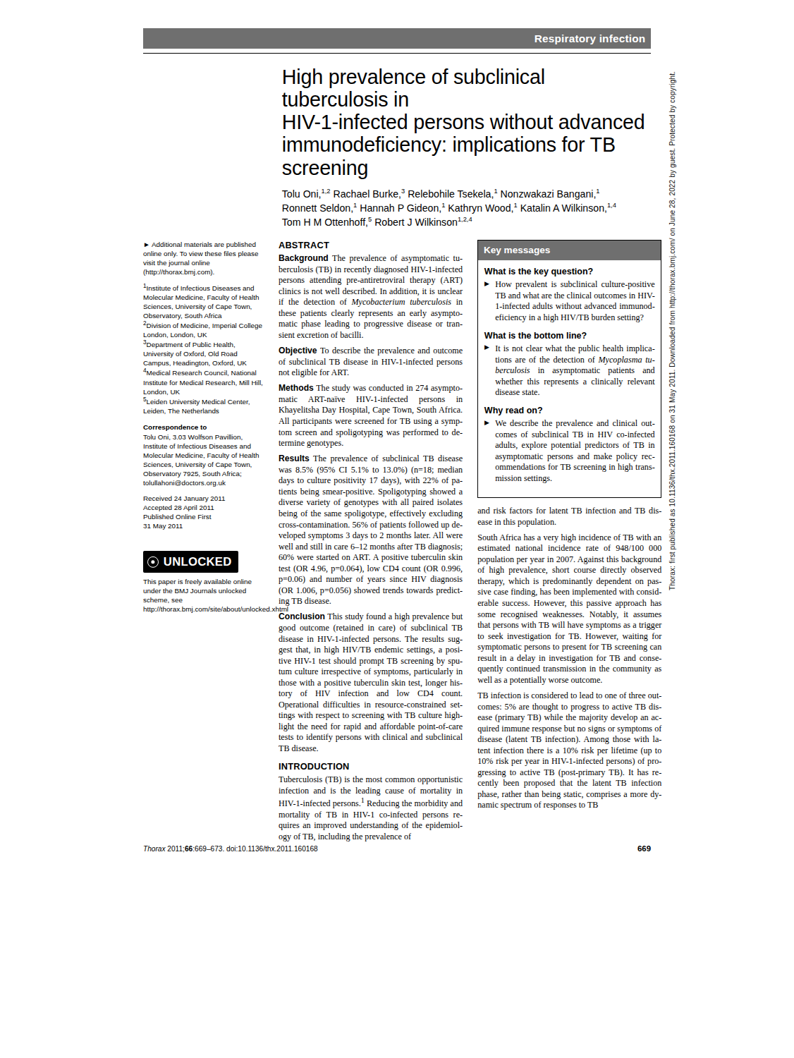Thorax: first published as 10.1136/thx.2011.160168 on 31 May 2011. Downloaded from http://thorax.bmj.com/ on June 28, 2022 by guest. Protected by copyright.
Respiratory infection
High prevalence of subclinical tuberculosis in
HIV-1-infected persons without advanced
immunodeficiency: implications for TB screening
Tolu Oni,1,2 Rachael Burke,3 Relebohile Tsekela,1 Nonzwakazi Bangani,1
Ronnett Seldon,1 Hannah P Gideon,1 Kathryn Wood,1 Katalin A Wilkinson,1,4
Tom H M Ottenhoff,5 Robert J Wilkinson1,2,4
► Additional materials are published online only. To view these files please visit the journal online (http://thorax.bmj.com).
1Institute of Infectious Diseases and Molecular Medicine, Faculty of Health Sciences, University of Cape Town, Observatory, South Africa
2Division of Medicine, Imperial College London, London, UK
3Department of Public Health, University of Oxford, Old Road Campus, Headington, Oxford, UK
4Medical Research Council, National Institute for Medical Research, Mill Hill, London, UK
5Leiden University Medical Center, Leiden, The Netherlands
Correspondence to
Tolu Oni, 3.03 Wolfson Pavillion, Institute of Infectious Diseases and Molecular Medicine, Faculty of Health Sciences, University of Cape Town, Observatory 7925, South Africa;
tolullahoni@doctors.org.uk
Received 24 January 2011
Accepted 28 April 2011
Published Online First
31 May 2011
UNLOCKED
This paper is freely available online under the BMJ Journals unlocked scheme, see http://thorax.bmj.com/site/about/unlocked.xhtml
ABSTRACT
Background The prevalence of asymptomatic tuberculosis (TB) in recently diagnosed HIV-1-infected persons attending pre-antiretroviral therapy (ART) clinics is not well described. In addition, it is unclear if the detection of Mycobacterium tuberculosis in these patients clearly represents an early asymptomatic phase leading to progressive disease or transient excretion of bacilli.
Objective To describe the prevalence and outcome of subclinical TB disease in HIV-1-infected persons not eligible for ART.
Methods The study was conducted in 274 asymptomatic ART-naïve HIV-1-infected persons in Khayelitsha Day Hospital, Cape Town, South Africa. All participants were screened for TB using a symptom screen and spoligotyping was performed to determine genotypes.
Results The prevalence of subclinical TB disease was 8.5% (95% CI 5.1% to 13.0%) (n=18; median days to culture positivity 17 days), with 22% of patients being smear-positive. Spoligotyping showed a diverse variety of genotypes with all paired isolates being of the same spoligotype, effectively excluding cross-contamination. 56% of patients followed up developed symptoms 3 days to 2 months later. All were well and still in care 6–12 months after TB diagnosis; 60% were started on ART. A positive tuberculin skin test (OR 4.96, p=0.064), low CD4 count (OR 0.996, p=0.06) and number of years since HIV diagnosis (OR 1.006, p=0.056) showed trends towards predicting TB disease.
Conclusion This study found a high prevalence but good outcome (retained in care) of subclinical TB disease in HIV-1-infected persons. The results suggest that, in high HIV/TB endemic settings, a positive HIV-1 test should prompt TB screening by sputum culture irrespective of symptoms, particularly in those with a positive tuberculin skin test, longer history of HIV infection and low CD4 count. Operational difficulties in resource-constrained settings with respect to screening with TB culture highlight the need for rapid and affordable point-of-care tests to identify persons with clinical and subclinical TB disease.
INTRODUCTION
Tuberculosis (TB) is the most common opportunistic infection and is the leading cause of mortality in HIV-1-infected persons.1 Reducing the morbidity and mortality of TB in HIV-1 co-infected persons requires an improved understanding of the epidemiology of TB, including the prevalence of
Key messages
What is the key question?
How prevalent is subclinical culture-positive TB and what are the clinical outcomes in HIV-1-infected adults without advanced immunodeficiency in a high HIV/TB burden setting?
What is the bottom line?
It is not clear what the public health implications are of the detection of Mycoplasma tuberculosis in asymptomatic patients and whether this represents a clinically relevant disease state.
Why read on?
We describe the prevalence and clinical outcomes of subclinical TB in HIV co-infected adults, explore potential predictors of TB in asymptomatic persons and make policy recommendations for TB screening in high transmission settings.
and risk factors for latent TB infection and TB disease in this population.
South Africa has a very high incidence of TB with an estimated national incidence rate of 948/100 000 population per year in 2007. Against this background of high prevalence, short course directly observed therapy, which is predominantly dependent on passive case finding, has been implemented with considerable success. However, this passive approach has some recognised weaknesses. Notably, it assumes that persons with TB will have symptoms as a trigger to seek investigation for TB. However, waiting for symptomatic persons to present for TB screening can result in a delay in investigation for TB and consequently continued transmission in the community as well as a potentially worse outcome.
TB infection is considered to lead to one of three outcomes: 5% are thought to progress to active TB disease (primary TB) while the majority develop an acquired immune response but no signs or symptoms of disease (latent TB infection). Among those with latent infection there is a 10% risk per lifetime (up to 10% risk per year in HIV-1-infected persons) of progressing to active TB (post-primary TB). It has recently been proposed that the latent TB infection phase, rather than being static, comprises a more dynamic spectrum of responses to TB
Thorax 2011;66:669–673. doi:10.1136/thx.2011.160168
669